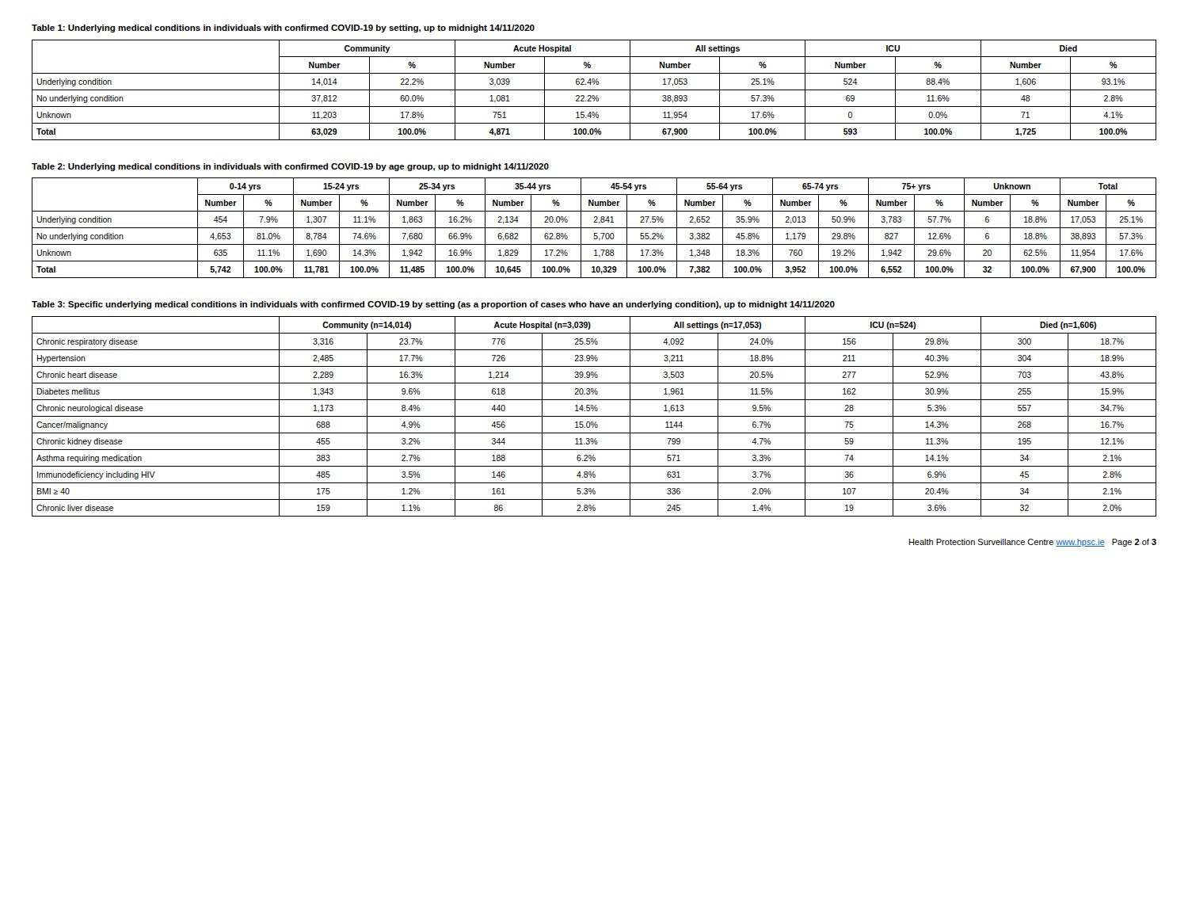Table 1: Underlying medical conditions in individuals with confirmed COVID-19 by setting, up to midnight 14/11/2020
| | Community | Acute Hospital | All settings | ICU | Died |
| --- | --- | --- | --- | --- | --- |
| Number | % | Number | % | Number | % | Number | % | Number | % |
| Underlying condition | 14,014 | 22.2% | 3,039 | 62.4% | 17,053 | 25.1% | 524 | 88.4% | 1,606 | 93.1% |
| No underlying condition | 37,812 | 60.0% | 1,081 | 22.2% | 38,893 | 57.3% | 69 | 11.6% | 48 | 2.8% |
| Unknown | 11,203 | 17.8% | 751 | 15.4% | 11,954 | 17.6% | 0 | 0.0% | 71 | 4.1% |
| Total | 63,029 | 100.0% | 4,871 | 100.0% | 67,900 | 100.0% | 593 | 100.0% | 1,725 | 100.0% |
Table 2: Underlying medical conditions in individuals with confirmed COVID-19 by age group, up to midnight 14/11/2020
| | 0-14 yrs | 15-24 yrs | 25-34 yrs | 35-44 yrs | 45-54 yrs | 55-64 yrs | 65-74 yrs | 75+ yrs | Unknown | Total |
| --- | --- | --- | --- | --- | --- | --- | --- | --- | --- | --- |
| Number | % | Number | % | Number | % | Number | % | Number | % | Number | % | Number | % | Number | % | Number | % | Number | % |
| Underlying condition | 454 | 7.9% | 1,307 | 11.1% | 1,863 | 16.2% | 2,134 | 20.0% | 2,841 | 27.5% | 2,652 | 35.9% | 2,013 | 50.9% | 3,783 | 57.7% | 6 | 18.8% | 17,053 | 25.1% |
| No underlying condition | 4,653 | 81.0% | 8,784 | 74.6% | 7,680 | 66.9% | 6,682 | 62.8% | 5,700 | 55.2% | 3,382 | 45.8% | 1,179 | 29.8% | 827 | 12.6% | 6 | 18.8% | 38,893 | 57.3% |
| Unknown | 635 | 11.1% | 1,690 | 14.3% | 1,942 | 16.9% | 1,829 | 17.2% | 1,788 | 17.3% | 1,348 | 18.3% | 760 | 19.2% | 1,942 | 29.6% | 20 | 62.5% | 11,954 | 17.6% |
| Total | 5,742 | 100.0% | 11,781 | 100.0% | 11,485 | 100.0% | 10,645 | 100.0% | 10,329 | 100.0% | 7,382 | 100.0% | 3,952 | 100.0% | 6,552 | 100.0% | 32 | 100.0% | 67,900 | 100.0% |
Table 3: Specific underlying medical conditions in individuals with confirmed COVID-19 by setting (as a proportion of cases who have an underlying condition), up to midnight 14/11/2020
| | Community (n=14,014) | Acute Hospital (n=3,039) | All settings (n=17,053) | ICU (n=524) | Died (n=1,606) |
| --- | --- | --- | --- | --- | --- |
| Chronic respiratory disease | 3,316 | 23.7% | 776 | 25.5% | 4,092 | 24.0% | 156 | 29.8% | 300 | 18.7% |
| Hypertension | 2,485 | 17.7% | 726 | 23.9% | 3,211 | 18.8% | 211 | 40.3% | 304 | 18.9% |
| Chronic heart disease | 2,289 | 16.3% | 1,214 | 39.9% | 3,503 | 20.5% | 277 | 52.9% | 703 | 43.8% |
| Diabetes mellitus | 1,343 | 9.6% | 618 | 20.3% | 1,961 | 11.5% | 162 | 30.9% | 255 | 15.9% |
| Chronic neurological disease | 1,173 | 8.4% | 440 | 14.5% | 1,613 | 9.5% | 28 | 5.3% | 557 | 34.7% |
| Cancer/malignancy | 688 | 4.9% | 456 | 15.0% | 1144 | 6.7% | 75 | 14.3% | 268 | 16.7% |
| Chronic kidney disease | 455 | 3.2% | 344 | 11.3% | 799 | 4.7% | 59 | 11.3% | 195 | 12.1% |
| Asthma requiring medication | 383 | 2.7% | 188 | 6.2% | 571 | 3.3% | 74 | 14.1% | 34 | 2.1% |
| Immunodeficiency including HIV | 485 | 3.5% | 146 | 4.8% | 631 | 3.7% | 36 | 6.9% | 45 | 2.8% |
| BMI ≥ 40 | 175 | 1.2% | 161 | 5.3% | 336 | 2.0% | 107 | 20.4% | 34 | 2.1% |
| Chronic liver disease | 159 | 1.1% | 86 | 2.8% | 245 | 1.4% | 19 | 3.6% | 32 | 2.0% |
Health Protection Surveillance Centre www.hpsc.ie Page 2 of 3